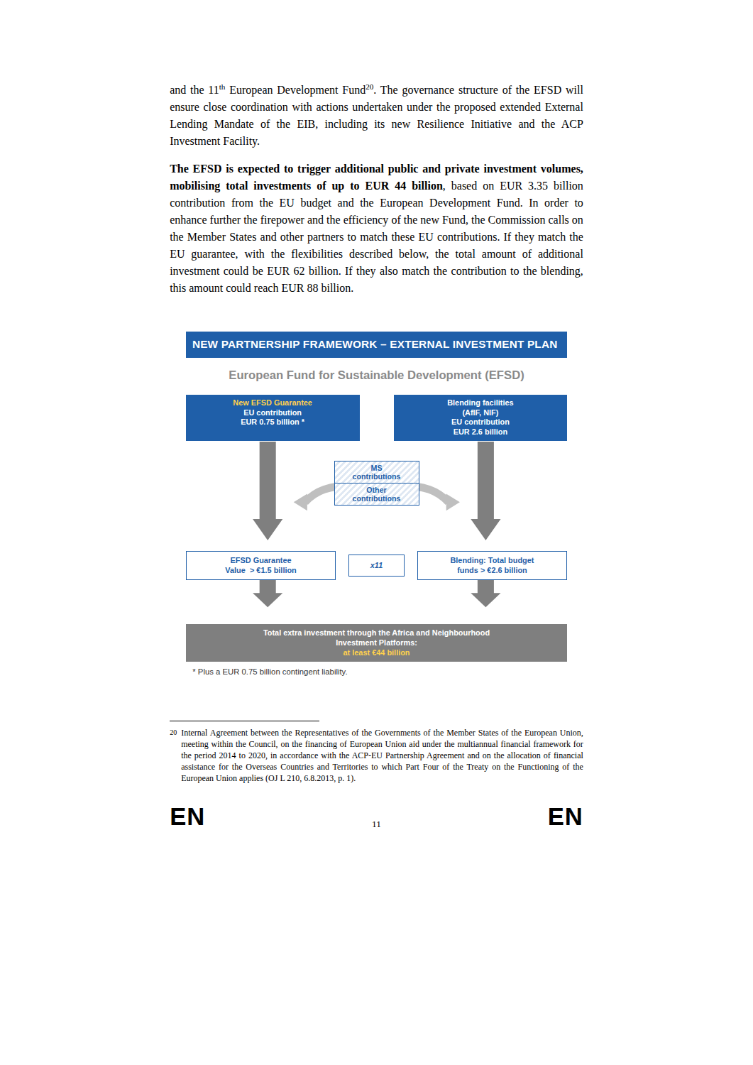and the 11th European Development Fund20. The governance structure of the EFSD will ensure close coordination with actions undertaken under the proposed extended External Lending Mandate of the EIB, including its new Resilience Initiative and the ACP Investment Facility.
The EFSD is expected to trigger additional public and private investment volumes, mobilising total investments of up to EUR 44 billion, based on EUR 3.35 billion contribution from the EU budget and the European Development Fund. In order to enhance further the firepower and the efficiency of the new Fund, the Commission calls on the Member States and other partners to match these EU contributions. If they match the EU guarantee, with the flexibilities described below, the total amount of additional investment could be EUR 62 billion. If they also match the contribution to the blending, this amount could reach EUR 88 billion.
NEW PARTNERSHIP FRAMEWORK – EXTERNAL INVESTMENT PLAN
European Fund for Sustainable Development (EFSD)
New EFSD Guarantee
EU contribution
EUR 0.75 billion *
Blending facilities
(AfIF, NIF)
EU contribution
EUR 2.6 billion
MS
contributions
Other
contributions
EFSD Guarantee
Value > €1.5 billion
x11
Blending: Total budget
funds > €2.6 billion
Total extra investment through the Africa and Neighbourhood
Investment Platforms:
at least €44 billion
* Plus a EUR 0.75 billion contingent liability.
20 Internal Agreement between the Representatives of the Governments of the Member States of the European Union, meeting within the Council, on the financing of European Union aid under the multiannual financial framework for the period 2014 to 2020, in accordance with the ACP-EU Partnership Agreement and on the allocation of financial assistance for the Overseas Countries and Territories to which Part Four of the Treaty on the Functioning of the European Union applies (OJ L 210, 6.8.2013, p. 1).
EN
11
EN